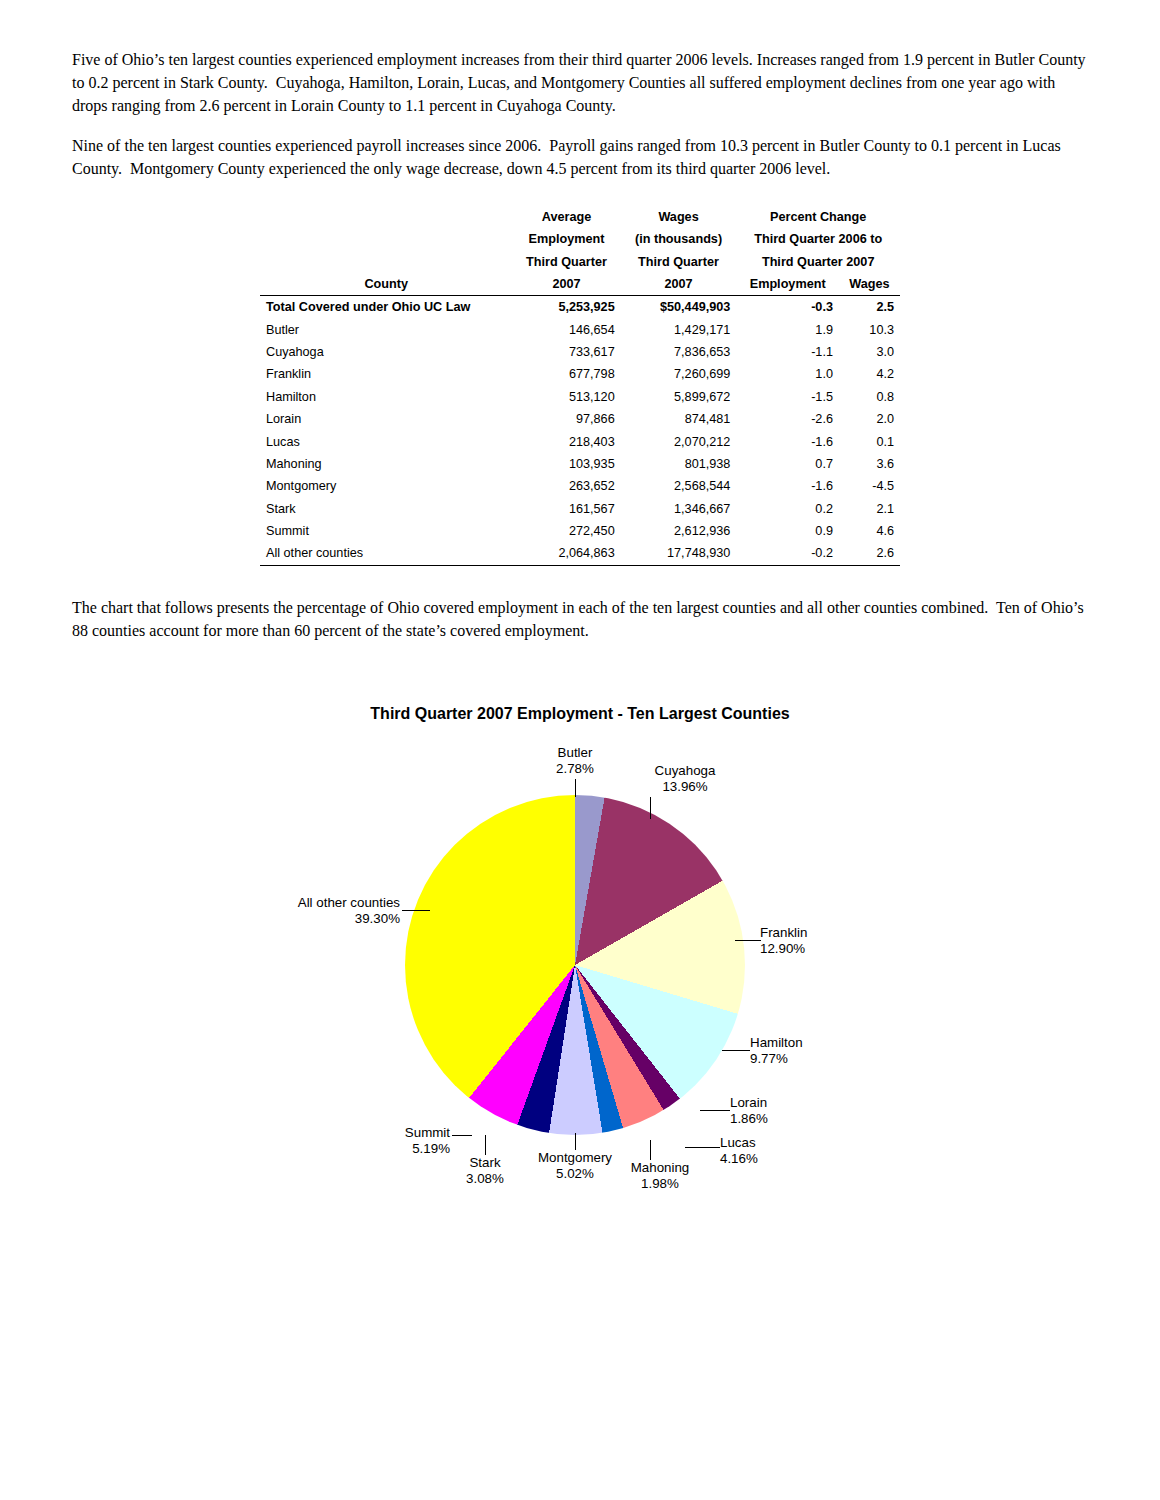Five of Ohio’s ten largest counties experienced employment increases from their third quarter 2006 levels. Increases ranged from 1.9 percent in Butler County to 0.2 percent in Stark County. Cuyahoga, Hamilton, Lorain, Lucas, and Montgomery Counties all suffered employment declines from one year ago with drops ranging from 2.6 percent in Lorain County to 1.1 percent in Cuyahoga County.
Nine of the ten largest counties experienced payroll increases since 2006. Payroll gains ranged from 10.3 percent in Butler County to 0.1 percent in Lucas County. Montgomery County experienced the only wage decrease, down 4.5 percent from its third quarter 2006 level.
| | Average | Wages | Percent Change |
| --- | --- | --- | --- |
| | Employment | (in thousands) | Third Quarter 2006 to |
| | Third Quarter | Third Quarter | Third Quarter 2007 |
| County | 2007 | 2007 | Employment | Wages |
| Total Covered under Ohio UC Law | 5,253,925 | $50,449,903 | -0.3 | 2.5 |
| Butler | 146,654 | 1,429,171 | 1.9 | 10.3 |
| Cuyahoga | 733,617 | 7,836,653 | -1.1 | 3.0 |
| Franklin | 677,798 | 7,260,699 | 1.0 | 4.2 |
| Hamilton | 513,120 | 5,899,672 | -1.5 | 0.8 |
| Lorain | 97,866 | 874,481 | -2.6 | 2.0 |
| Lucas | 218,403 | 2,070,212 | -1.6 | 0.1 |
| Mahoning | 103,935 | 801,938 | 0.7 | 3.6 |
| Montgomery | 263,652 | 2,568,544 | -1.6 | -4.5 |
| Stark | 161,567 | 1,346,667 | 0.2 | 2.1 |
| Summit | 272,450 | 2,612,936 | 0.9 | 4.6 |
| All other counties | 2,064,863 | 17,748,930 | -0.2 | 2.6 |
The chart that follows presents the percentage of Ohio covered employment in each of the ten largest counties and all other counties combined. Ten of Ohio’s 88 counties account for more than 60 percent of the state’s covered employment.
Third Quarter 2007 Employment - Ten Largest Counties
Butler
2.78%
Cuyahoga
13.96%
Franklin
12.90%
Hamilton
9.77%
Lorain
1.86%
Lucas
4.16%
Mahoning
1.98%
Montgomery
5.02%
Stark
3.08%
Summit
5.19%
All other counties
39.30%